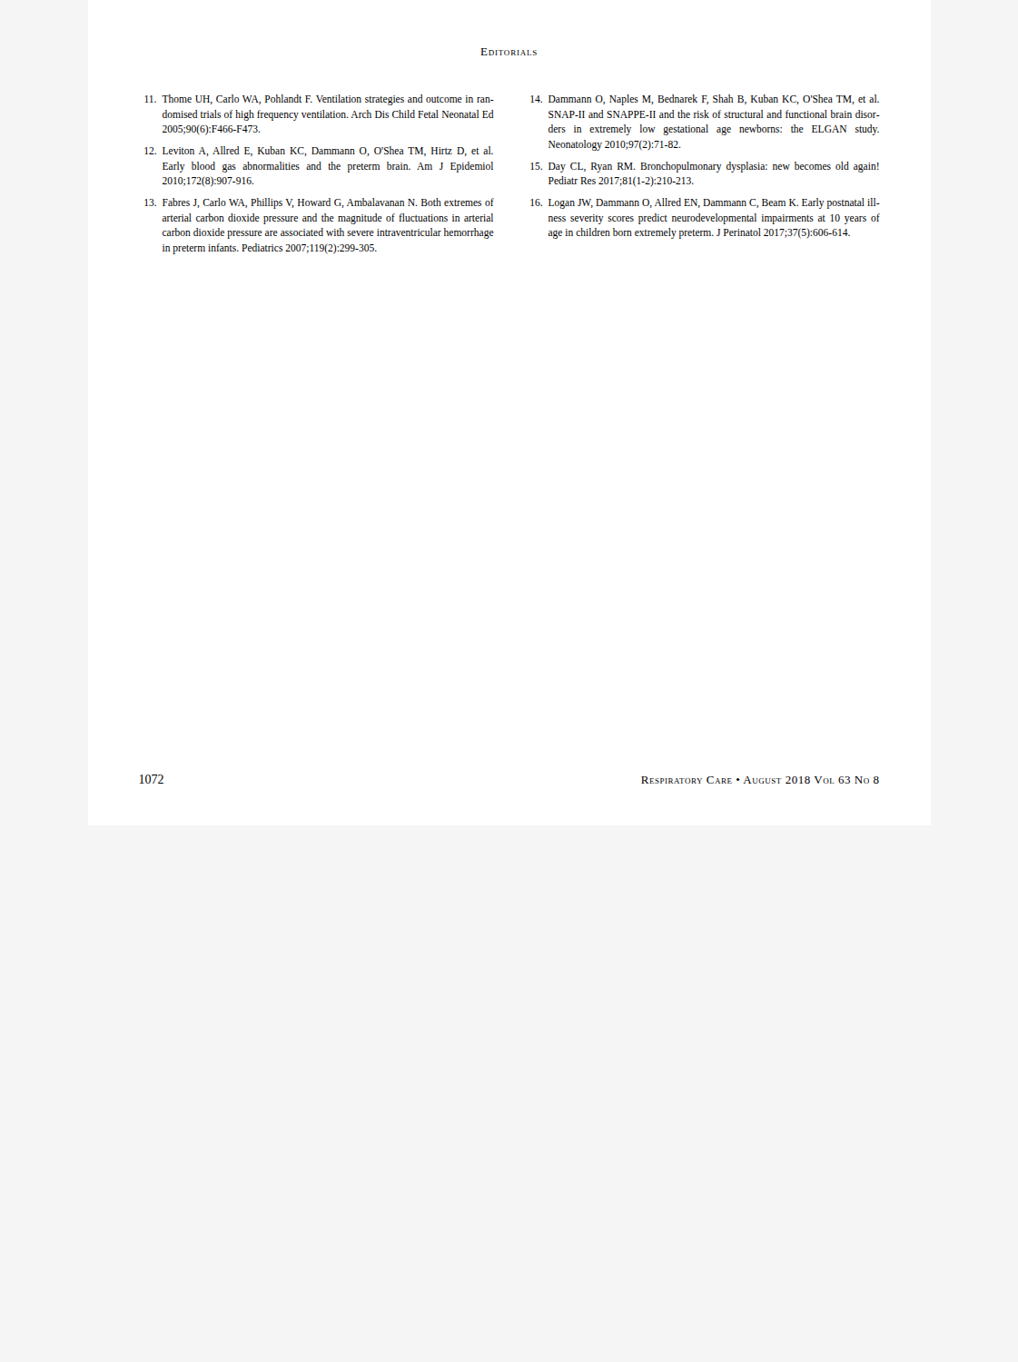Editorials
11. Thome UH, Carlo WA, Pohlandt F. Ventilation strategies and outcome in randomised trials of high frequency ventilation. Arch Dis Child Fetal Neonatal Ed 2005;90(6):F466-F473.
12. Leviton A, Allred E, Kuban KC, Dammann O, O'Shea TM, Hirtz D, et al. Early blood gas abnormalities and the preterm brain. Am J Epidemiol 2010;172(8):907-916.
13. Fabres J, Carlo WA, Phillips V, Howard G, Ambalavanan N. Both extremes of arterial carbon dioxide pressure and the magnitude of fluctuations in arterial carbon dioxide pressure are associated with severe intraventricular hemorrhage in preterm infants. Pediatrics 2007;119(2):299-305.
14. Dammann O, Naples M, Bednarek F, Shah B, Kuban KC, O'Shea TM, et al. SNAP-II and SNAPPE-II and the risk of structural and functional brain disorders in extremely low gestational age newborns: the ELGAN study. Neonatology 2010;97(2):71-82.
15. Day CL, Ryan RM. Bronchopulmonary dysplasia: new becomes old again! Pediatr Res 2017;81(1-2):210-213.
16. Logan JW, Dammann O, Allred EN, Dammann C, Beam K. Early postnatal illness severity scores predict neurodevelopmental impairments at 10 years of age in children born extremely preterm. J Perinatol 2017;37(5):606-614.
1072 Respiratory Care • August 2018 Vol 63 No 8